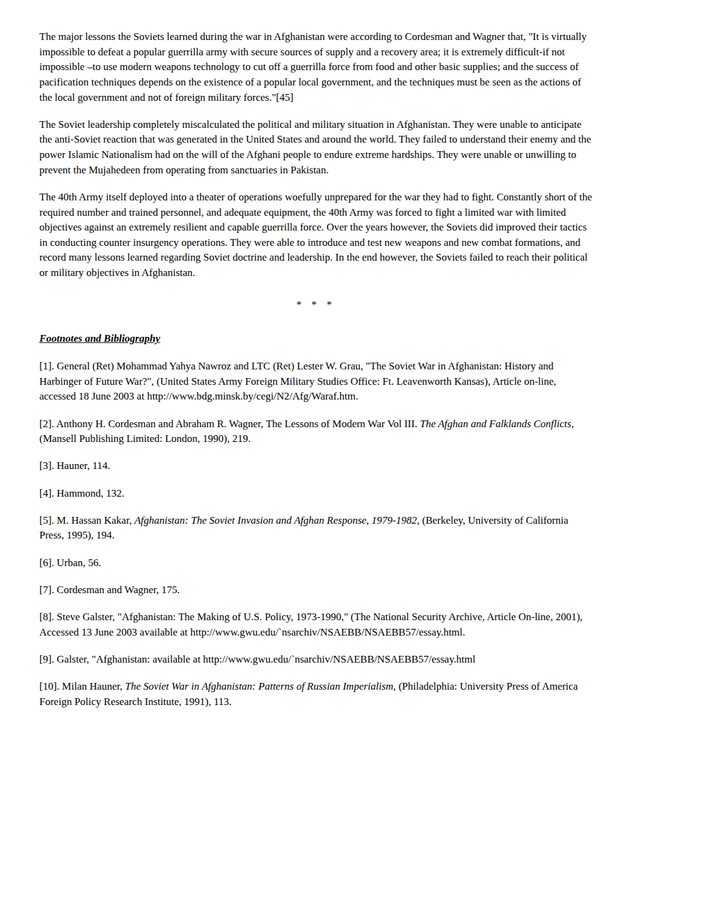The major lessons the Soviets learned during the war in Afghanistan were according to Cordesman and Wagner that, "It is virtually impossible to defeat a popular guerrilla army with secure sources of supply and a recovery area; it is extremely difficult-if not impossible –to use modern weapons technology to cut off a guerrilla force from food and other basic supplies; and the success of pacification techniques depends on the existence of a popular local government, and the techniques must be seen as the actions of the local government and not of foreign military forces."[45]
The Soviet leadership completely miscalculated the political and military situation in Afghanistan. They were unable to anticipate the anti-Soviet reaction that was generated in the United States and around the world. They failed to understand their enemy and the power Islamic Nationalism had on the will of the Afghani people to endure extreme hardships. They were unable or unwilling to prevent the Mujahedeen from operating from sanctuaries in Pakistan.
The 40th Army itself deployed into a theater of operations woefully unprepared for the war they had to fight. Constantly short of the required number and trained personnel, and adequate equipment, the 40th Army was forced to fight a limited war with limited objectives against an extremely resilient and capable guerrilla force. Over the years however, the Soviets did improved their tactics in conducting counter insurgency operations. They were able to introduce and test new weapons and new combat formations, and record many lessons learned regarding Soviet doctrine and leadership. In the end however, the Soviets failed to reach their political or military objectives in Afghanistan.
* * *
Footnotes and Bibliography
[1]. General (Ret) Mohammad Yahya Nawroz and LTC (Ret) Lester W. Grau, "The Soviet War in Afghanistan: History and Harbinger of Future War?", (United States Army Foreign Military Studies Office: Ft. Leavenworth Kansas), Article on-line, accessed 18 June 2003 at http://www.bdg.minsk.by/cegi/N2/Afg/Waraf.htm.
[2]. Anthony H. Cordesman and Abraham R. Wagner, The Lessons of Modern War Vol III. The Afghan and Falklands Conflicts, (Mansell Publishing Limited: London, 1990), 219.
[3]. Hauner, 114.
[4]. Hammond, 132.
[5]. M. Hassan Kakar, Afghanistan: The Soviet Invasion and Afghan Response, 1979-1982, (Berkeley, University of California Press, 1995), 194.
[6]. Urban, 56.
[7]. Cordesman and Wagner, 175.
[8]. Steve Galster, "Afghanistan: The Making of U.S. Policy, 1973-1990," (The National Security Archive, Article On-line, 2001), Accessed 13 June 2003 available at http://www.gwu.edu/`nsarchiv/NSAEBB/NSAEBB57/essay.html.
[9]. Galster, "Afghanistan: available at http://www.gwu.edu/`nsarchiv/NSAEBB/NSAEBB57/essay.html
[10]. Milan Hauner, The Soviet War in Afghanistan: Patterns of Russian Imperialism, (Philadelphia: University Press of America Foreign Policy Research Institute, 1991), 113.